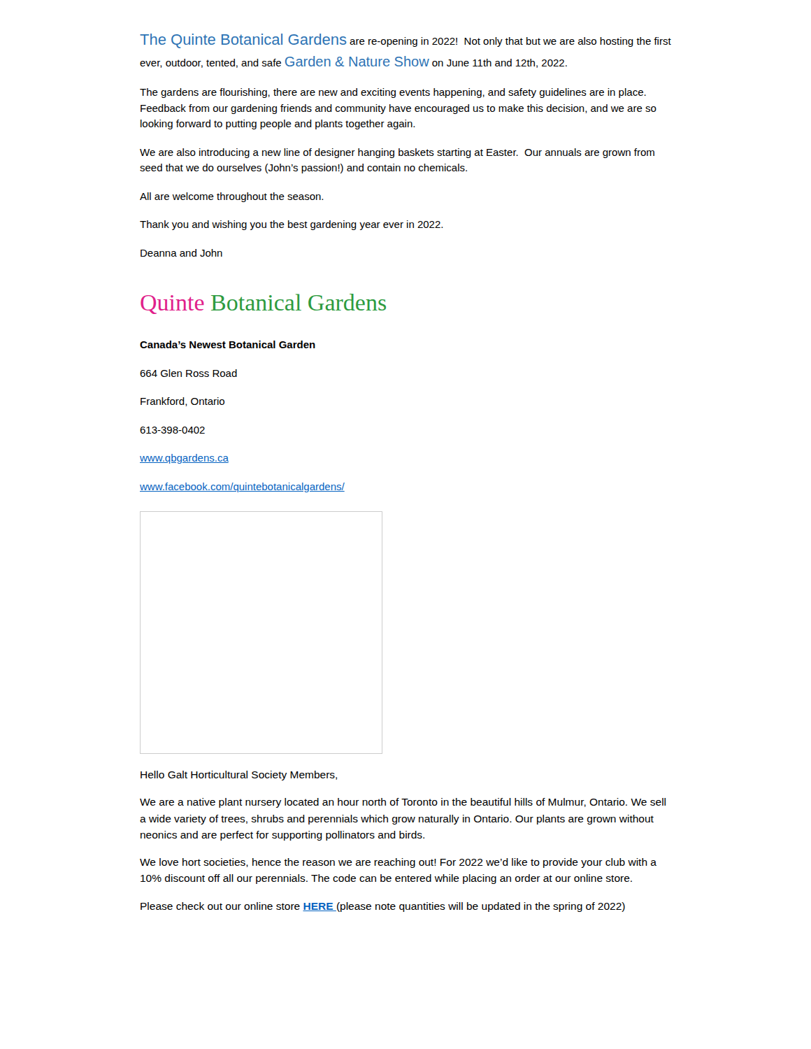The Quinte Botanical Gardens are re-opening in 2022! Not only that but we are also hosting the first ever, outdoor, tented, and safe Garden & Nature Show on June 11th and 12th, 2022.
The gardens are flourishing, there are new and exciting events happening, and safety guidelines are in place. Feedback from our gardening friends and community have encouraged us to make this decision, and we are so looking forward to putting people and plants together again.
We are also introducing a new line of designer hanging baskets starting at Easter. Our annuals are grown from seed that we do ourselves (John’s passion!) and contain no chemicals.
All are welcome throughout the season.
Thank you and wishing you the best gardening year ever in 2022.
Deanna and John
Quinte Botanical Gardens
Canada’s Newest Botanical Garden
664 Glen Ross Road
Frankford, Ontario
613-398-0402
www.qbgardens.ca
www.facebook.com/quintebotanicalgardens/
Hello Galt Horticultural Society Members,
We are a native plant nursery located an hour north of Toronto in the beautiful hills of Mulmur, Ontario. We sell a wide variety of trees, shrubs and perennials which grow naturally in Ontario. Our plants are grown without neonics and are perfect for supporting pollinators and birds.
We love hort societies, hence the reason we are reaching out! For 2022 we’d like to provide your club with a 10% discount off all our perennials. The code can be entered while placing an order at our online store.
Please check out our online store HERE (please note quantities will be updated in the spring of 2022)